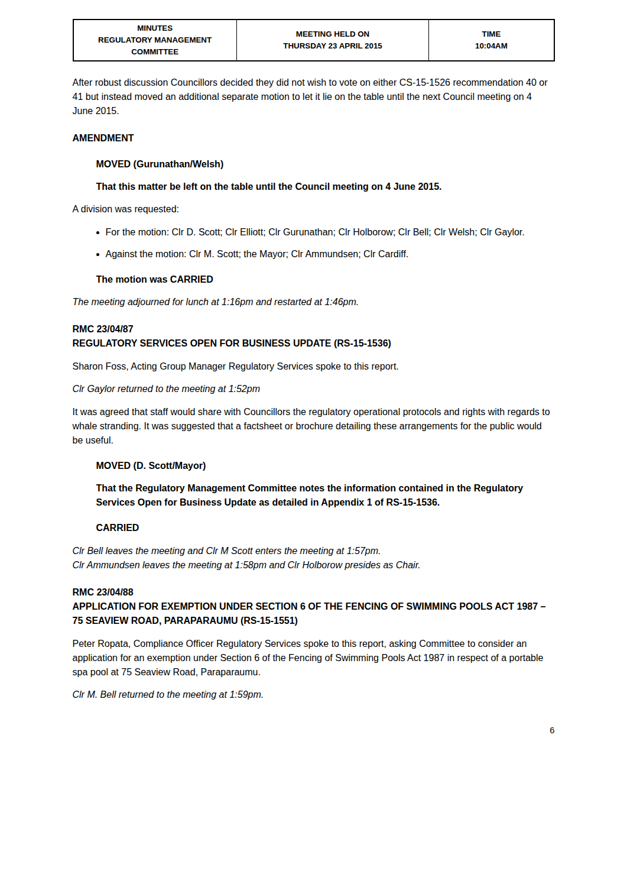| Minutes Regulatory Management Committee | Meeting held on Thursday 23 April 2015 | Time 10:04am |
After robust discussion Councillors decided they did not wish to vote on either CS-15-1526 recommendation 40 or 41 but instead moved an additional separate motion to let it lie on the table until the next Council meeting on 4 June 2015.
AMENDMENT
MOVED (Gurunathan/Welsh)
That this matter be left on the table until the Council meeting on 4 June 2015.
A division was requested:
For the motion: Clr D. Scott; Clr Elliott; Clr Gurunathan; Clr Holborow; Clr Bell; Clr Welsh; Clr Gaylor.
Against the motion: Clr M. Scott; the Mayor; Clr Ammundsen; Clr Cardiff.
The motion was CARRIED
The meeting adjourned for lunch at 1:16pm and restarted at 1:46pm.
RMC 23/04/87
REGULATORY SERVICES OPEN FOR BUSINESS UPDATE (RS-15-1536)
Sharon Foss, Acting Group Manager Regulatory Services spoke to this report.
Clr Gaylor returned to the meeting at 1:52pm
It was agreed that staff would share with Councillors the regulatory operational protocols and rights with regards to whale stranding. It was suggested that a factsheet or brochure detailing these arrangements for the public would be useful.
MOVED (D. Scott/Mayor)
That the Regulatory Management Committee notes the information contained in the Regulatory Services Open for Business Update as detailed in Appendix 1 of RS-15-1536.
CARRIED
Clr Bell leaves the meeting and Clr M Scott enters the meeting at 1:57pm.
Clr Ammundsen leaves the meeting at 1:58pm and Clr Holborow presides as Chair.
RMC 23/04/88
APPLICATION FOR EXEMPTION UNDER SECTION 6 OF THE FENCING OF SWIMMING POOLS ACT 1987 – 75 SEAVIEW ROAD, PARAPARAUMU (RS-15-1551)
Peter Ropata, Compliance Officer Regulatory Services spoke to this report, asking Committee to consider an application for an exemption under Section 6 of the Fencing of Swimming Pools Act 1987 in respect of a portable spa pool at 75 Seaview Road, Paraparaumu.
Clr M. Bell returned to the meeting at 1:59pm.
6